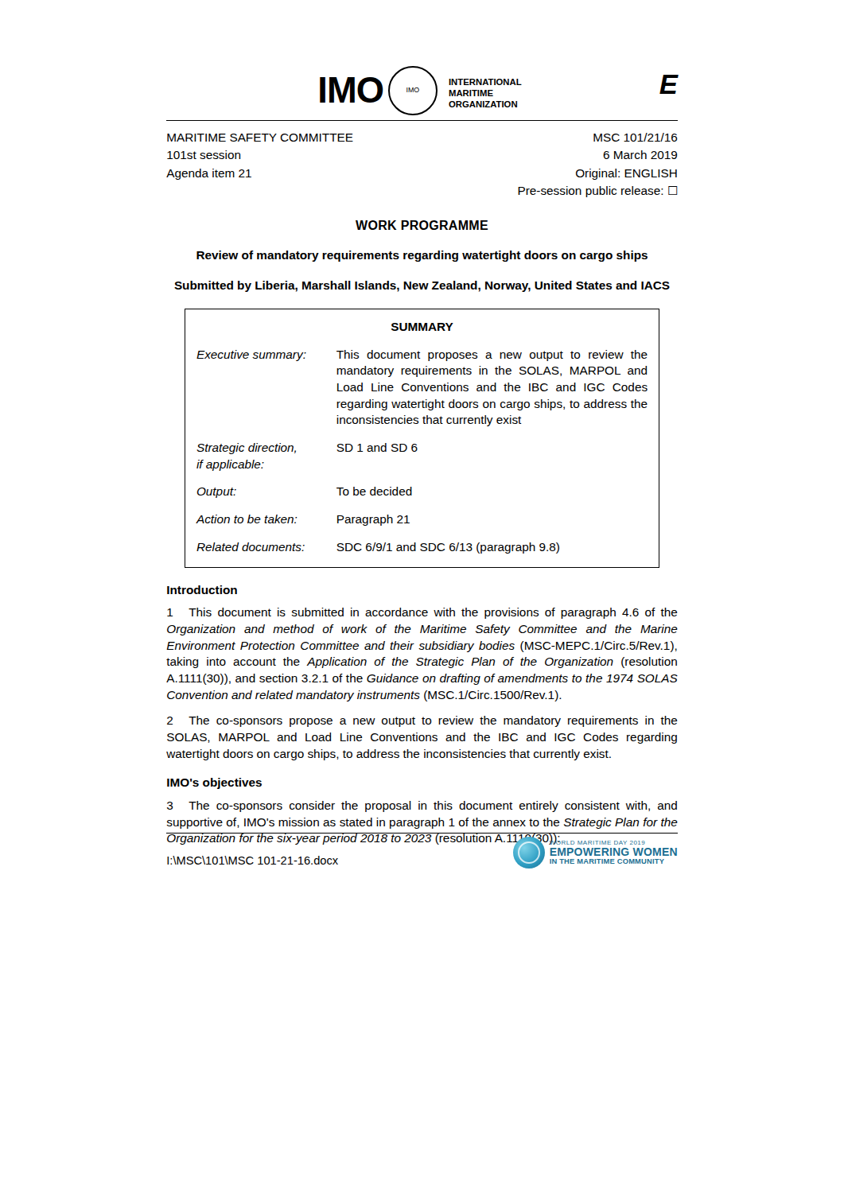E
IMO
IMO
INTERNATIONAL
MARITIME
ORGANIZATION
MARITIME SAFETY COMMITTEE
101st session
Agenda item 21
MSC 101/21/16
6 March 2019
Original: ENGLISH
Pre-session public release: ☐
WORK PROGRAMME
Review of mandatory requirements regarding watertight doors on cargo ships
Submitted by Liberia, Marshall Islands, New Zealand, Norway, United States and IACS
SUMMARY
| Executive summary: | This document proposes a new output to review the mandatory requirements in the SOLAS, MARPOL and Load Line Conventions and the IBC and IGC Codes regarding watertight doors on cargo ships, to address the inconsistencies that currently exist |
| Strategic direction, if applicable: | SD 1 and SD 6 |
| Output: | To be decided |
| Action to be taken: | Paragraph 21 |
| Related documents: | SDC 6/9/1 and SDC 6/13 (paragraph 9.8) |
Introduction
1 This document is submitted in accordance with the provisions of paragraph 4.6 of the Organization and method of work of the Maritime Safety Committee and the Marine Environment Protection Committee and their subsidiary bodies (MSC-MEPC.1/Circ.5/Rev.1), taking into account the Application of the Strategic Plan of the Organization (resolution A.1111(30)), and section 3.2.1 of the Guidance on drafting of amendments to the 1974 SOLAS Convention and related mandatory instruments (MSC.1/Circ.1500/Rev.1).
2 The co-sponsors propose a new output to review the mandatory requirements in the SOLAS, MARPOL and Load Line Conventions and the IBC and IGC Codes regarding watertight doors on cargo ships, to address the inconsistencies that currently exist.
IMO's objectives
3 The co-sponsors consider the proposal in this document entirely consistent with, and supportive of, IMO's mission as stated in paragraph 1 of the annex to the Strategic Plan for the Organization for the six-year period 2018 to 2023 (resolution A.1110(30)):
I:\MSC\101\MSC 101-21-16.docx
WORLD MARITIME DAY 2019
EMPOWERING WOMEN
IN THE MARITIME COMMUNITY